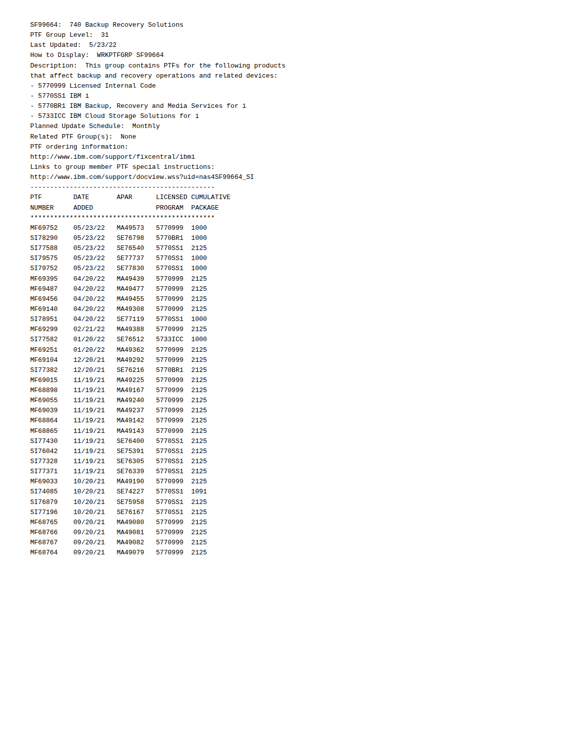SF99664:  740 Backup Recovery Solutions
PTF Group Level:  31
Last Updated:  5/23/22
How to Display:  WRKPTFGRP SF99664
Description:  This group contains PTFs for the following products
that affect backup and recovery operations and related devices:
- 5770999 Licensed Internal Code
- 5770SS1 IBM i
- 5770BR1 IBM Backup, Recovery and Media Services for i
- 5733ICC IBM Cloud Storage Solutions for i
Planned Update Schedule:  Monthly
Related PTF Group(s):  None
PTF ordering information:
http://www.ibm.com/support/fixcentral/ibmi
Links to group member PTF special instructions:
http://www.ibm.com/support/docview.wss?uid=nas4SF99664_SI
-----------------------------------------------
PTF        DATE       APAR      LICENSED CUMULATIVE
NUMBER     ADDED                PROGRAM  PACKAGE
***********************************************
MF69752    05/23/22   MA49573   5770999  1000
SI78290    05/23/22   SE76798   5770BR1  1000
SI77588    05/23/22   SE76540   5770SS1  2125
SI79575    05/23/22   SE77737   5770SS1  1000
SI79752    05/23/22   SE77830   5770SS1  1000
MF69395    04/20/22   MA49439   5770999  2125
MF69487    04/20/22   MA49477   5770999  2125
MF69456    04/20/22   MA49455   5770999  2125
MF69140    04/20/22   MA49308   5770999  2125
SI78951    04/20/22   SE77119   5770SS1  1000
MF69299    02/21/22   MA49388   5770999  2125
SI77582    01/20/22   SE76512   5733ICC  1000
MF69251    01/20/22   MA49362   5770999  2125
MF69104    12/20/21   MA49292   5770999  2125
SI77382    12/20/21   SE76216   5770BR1  2125
MF69015    11/19/21   MA49225   5770999  2125
MF68898    11/19/21   MA49167   5770999  2125
MF69055    11/19/21   MA49240   5770999  2125
MF69039    11/19/21   MA49237   5770999  2125
MF68864    11/19/21   MA49142   5770999  2125
MF68865    11/19/21   MA49143   5770999  2125
SI77430    11/19/21   SE76400   5770SS1  2125
SI76042    11/19/21   SE75391   5770SS1  2125
SI77328    11/19/21   SE76305   5770SS1  2125
SI77371    11/19/21   SE76339   5770SS1  2125
MF69033    10/20/21   MA49190   5770999  2125
SI74085    10/20/21   SE74227   5770SS1  1091
SI76879    10/20/21   SE75958   5770SS1  2125
SI77196    10/20/21   SE76167   5770SS1  2125
MF68765    09/20/21   MA49080   5770999  2125
MF68766    09/20/21   MA49081   5770999  2125
MF68767    09/20/21   MA49082   5770999  2125
MF68764    09/20/21   MA49079   5770999  2125